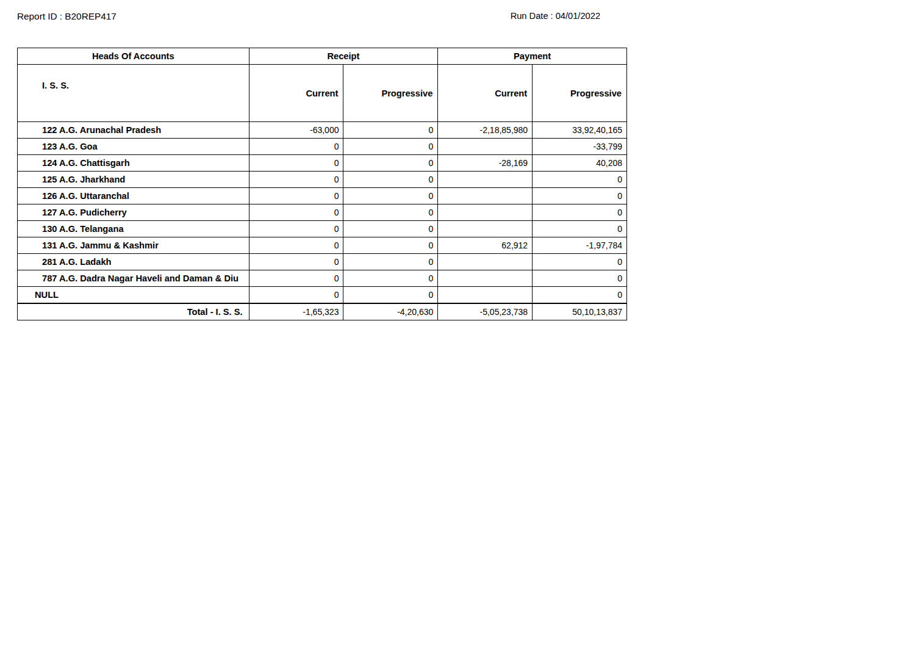Report ID : B20REP417
Run Date : 04/01/2022
| Heads Of Accounts | Receipt | Payment |
| --- | --- | --- |
| I. S. S. | Current | Progressive | Current | Progressive |
| 122 A.G. Arunachal Pradesh | -63,000 | 0 | -2,18,85,980 | 33,92,40,165 |
| 123 A.G. Goa | 0 | 0 | | -33,799 |
| 124 A.G. Chattisgarh | 0 | 0 | -28,169 | 40,208 |
| 125 A.G. Jharkhand | 0 | 0 | | 0 |
| 126 A.G. Uttaranchal | 0 | 0 | | 0 |
| 127 A.G. Pudicherry | 0 | 0 | | 0 |
| 130 A.G. Telangana | 0 | 0 | | 0 |
| 131 A.G. Jammu & Kashmir | 0 | 0 | 62,912 | -1,97,784 |
| 281 A.G. Ladakh | 0 | 0 | | 0 |
| 787 A.G. Dadra Nagar Haveli and Daman & Diu | 0 | 0 | | 0 |
| NULL | 0 | 0 | | 0 |
| Total - I. S. S. | -1,65,323 | -4,20,630 | -5,05,23,738 | 50,10,13,837 |